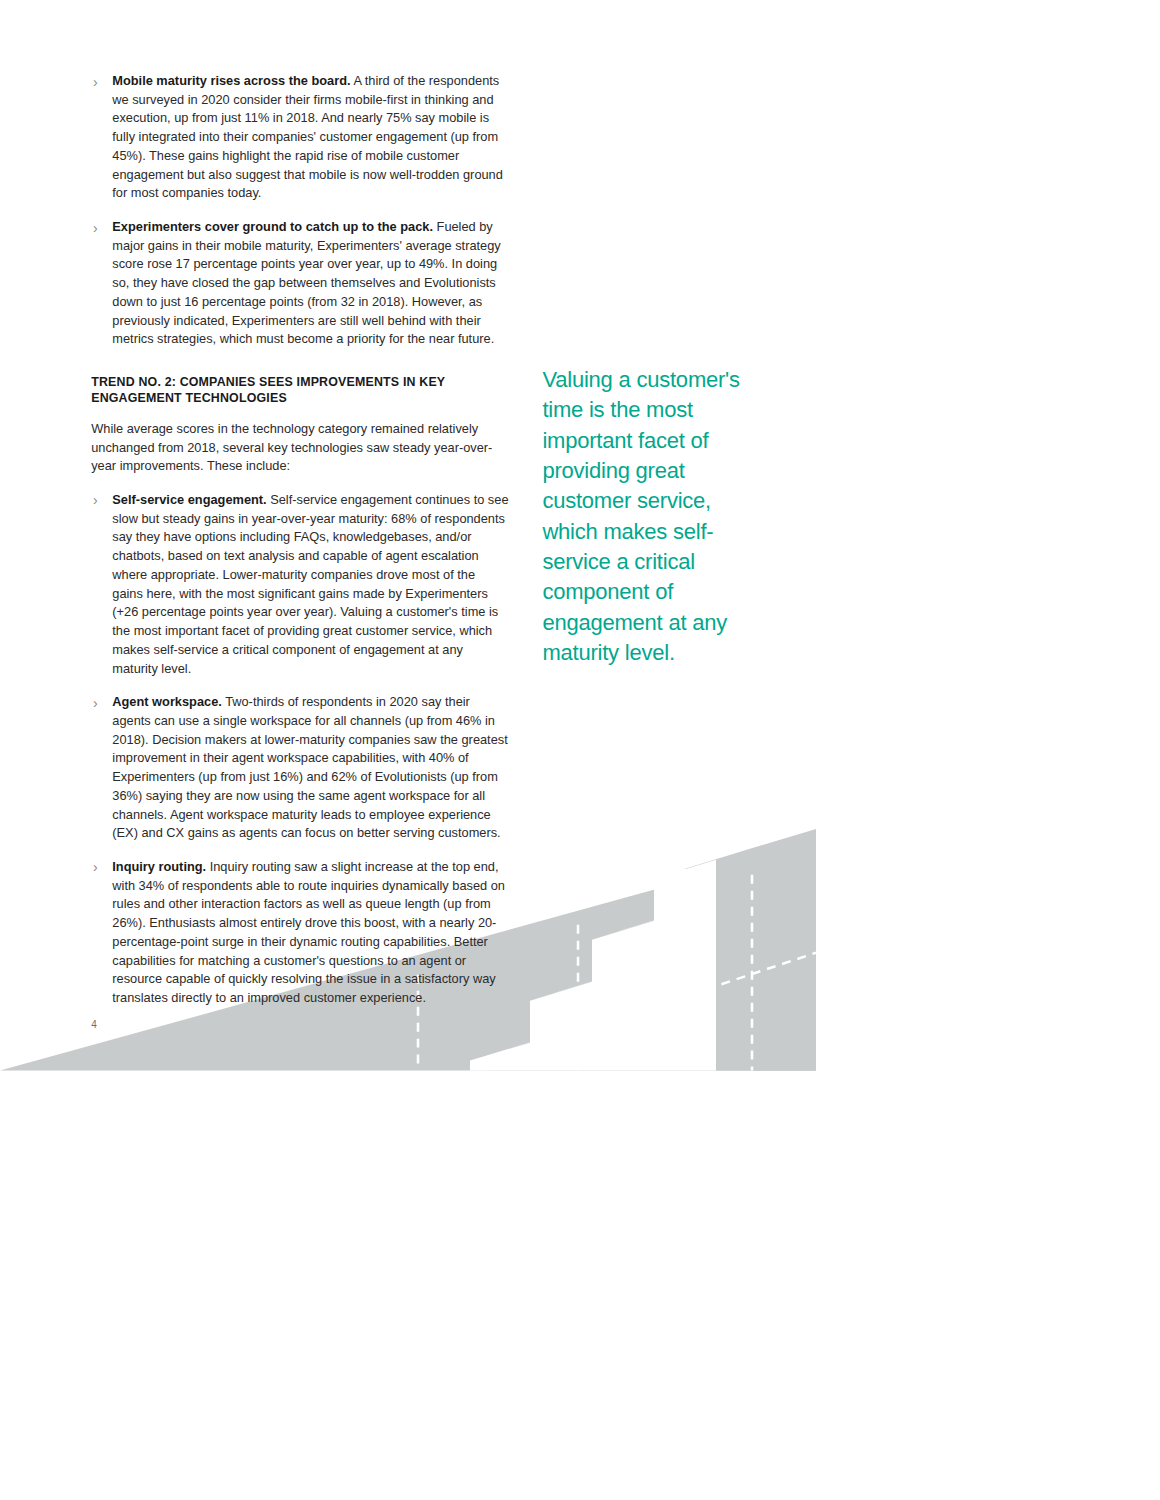Mobile maturity rises across the board. A third of the respondents we surveyed in 2020 consider their firms mobile-first in thinking and execution, up from just 11% in 2018. And nearly 75% say mobile is fully integrated into their companies' customer engagement (up from 45%). These gains highlight the rapid rise of mobile customer engagement but also suggest that mobile is now well-trodden ground for most companies today.
Experimenters cover ground to catch up to the pack. Fueled by major gains in their mobile maturity, Experimenters' average strategy score rose 17 percentage points year over year, up to 49%. In doing so, they have closed the gap between themselves and Evolutionists down to just 16 percentage points (from 32 in 2018). However, as previously indicated, Experimenters are still well behind with their metrics strategies, which must become a priority for the near future.
Trend No. 2: Companies Sees Improvements In Key Engagement Technologies
While average scores in the technology category remained relatively unchanged from 2018, several key technologies saw steady year-over-year improvements. These include:
Self-service engagement. Self-service engagement continues to see slow but steady gains in year-over-year maturity: 68% of respondents say they have options including FAQs, knowledgebases, and/or chatbots, based on text analysis and capable of agent escalation where appropriate. Lower-maturity companies drove most of the gains here, with the most significant gains made by Experimenters (+26 percentage points year over year). Valuing a customer's time is the most important facet of providing great customer service, which makes self-service a critical component of engagement at any maturity level.
Agent workspace. Two-thirds of respondents in 2020 say their agents can use a single workspace for all channels (up from 46% in 2018). Decision makers at lower-maturity companies saw the greatest improvement in their agent workspace capabilities, with 40% of Experimenters (up from just 16%) and 62% of Evolutionists (up from 36%) saying they are now using the same agent workspace for all channels. Agent workspace maturity leads to employee experience (EX) and CX gains as agents can focus on better serving customers.
Inquiry routing. Inquiry routing saw a slight increase at the top end, with 34% of respondents able to route inquiries dynamically based on rules and other interaction factors as well as queue length (up from 26%). Enthusiasts almost entirely drove this boost, with a nearly 20-percentage-point surge in their dynamic routing capabilities. Better capabilities for matching a customer's questions to an agent or resource capable of quickly resolving the issue in a satisfactory way translates directly to an improved customer experience.
Valuing a customer's time is the most important facet of providing great customer service, which makes self-service a critical component of engagement at any maturity level.
4